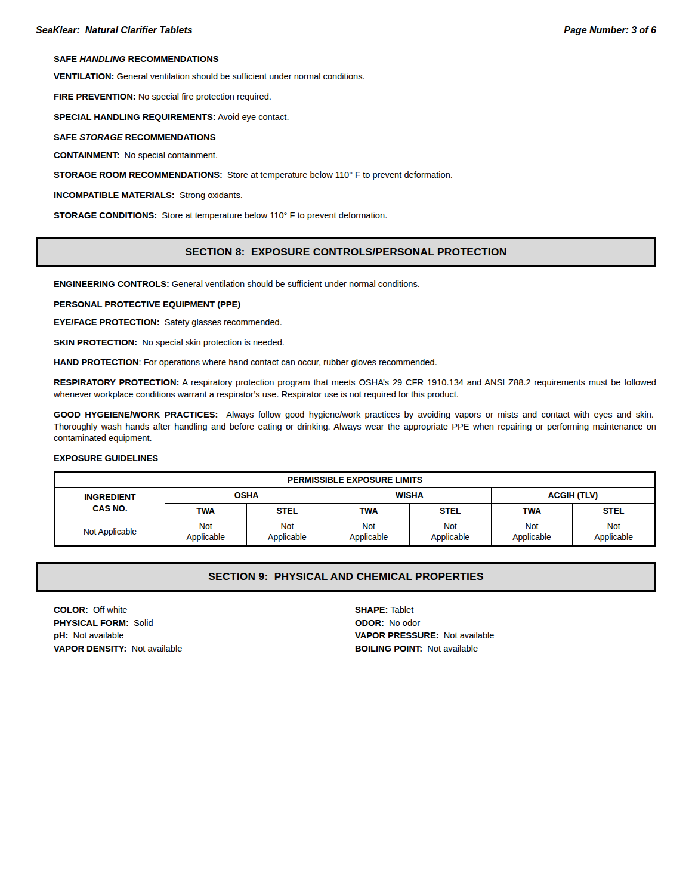SeaKlear: Natural Clarifier Tablets Page Number: 3 of 6
SAFE HANDLING RECOMMENDATIONS
VENTILATION: General ventilation should be sufficient under normal conditions.
FIRE PREVENTION: No special fire protection required.
SPECIAL HANDLING REQUIREMENTS: Avoid eye contact.
SAFE STORAGE RECOMMENDATIONS
CONTAINMENT: No special containment.
STORAGE ROOM RECOMMENDATIONS: Store at temperature below 110° F to prevent deformation.
INCOMPATIBLE MATERIALS: Strong oxidants.
STORAGE CONDITIONS: Store at temperature below 110° F to prevent deformation.
SECTION 8: EXPOSURE CONTROLS/PERSONAL PROTECTION
ENGINEERING CONTROLS: General ventilation should be sufficient under normal conditions.
PERSONAL PROTECTIVE EQUIPMENT (PPE)
EYE/FACE PROTECTION: Safety glasses recommended.
SKIN PROTECTION: No special skin protection is needed.
HAND PROTECTION: For operations where hand contact can occur, rubber gloves recommended.
RESPIRATORY PROTECTION: A respiratory protection program that meets OSHA’s 29 CFR 1910.134 and ANSI Z88.2 requirements must be followed whenever workplace conditions warrant a respirator’s use. Respirator use is not required for this product.
GOOD HYGEIENE/WORK PRACTICES: Always follow good hygiene/work practices by avoiding vapors or mists and contact with eyes and skin. Thoroughly wash hands after handling and before eating or drinking. Always wear the appropriate PPE when repairing or performing maintenance on contaminated equipment.
EXPOSURE GUIDELINES
| PERMISSIBLE EXPOSURE LIMITS |
| --- |
| INGREDIENT CAS NO. | OSHA | WISHA | ACGIH (TLV) |
| TWA | STEL | TWA | STEL | TWA | STEL |
| Not Applicable | Not Applicable | Not Applicable | Not Applicable | Not Applicable | Not Applicable | Not Applicable |
SECTION 9: PHYSICAL AND CHEMICAL PROPERTIES
| COLOR: Off white | SHAPE: Tablet |
| PHYSICAL FORM: Solid | ODOR: No odor |
| pH: Not available | VAPOR PRESSURE: Not available |
| VAPOR DENSITY: Not available | BOILING POINT: Not available |